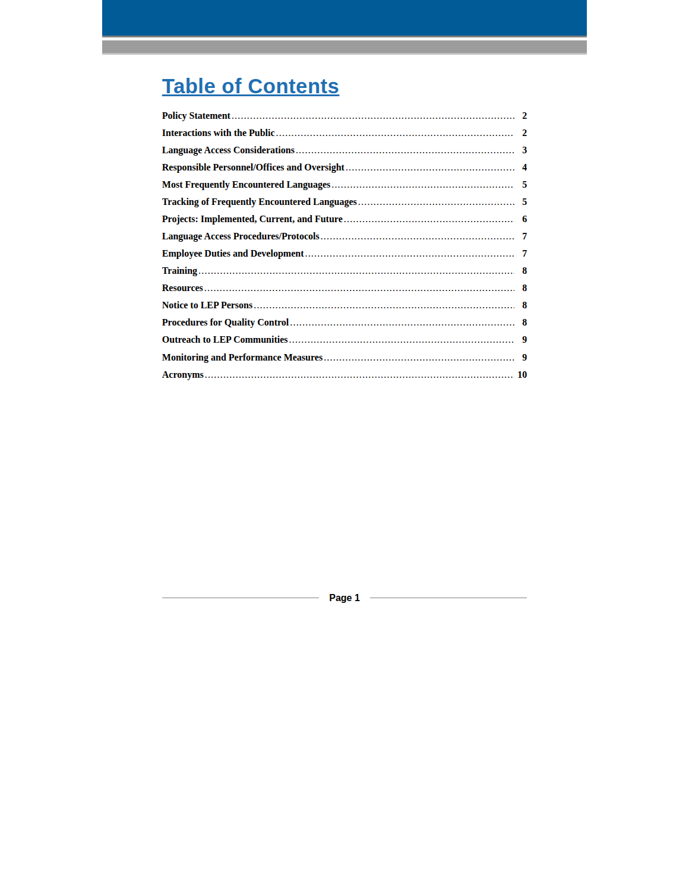Table of Contents
Policy Statement.......................................................................................................................... 2
Interactions with the Public....................................................................................................... 2
Language Access Considerations................................................................................................ 3
Responsible Personnel/Offices and Oversight........................................................................... 4
Most Frequently Encountered Languages................................................................................ 5
Tracking of Frequently Encountered Languages..................................................................... 5
Projects: Implemented, Current, and Future.......................................................................... 6
Language Access Procedures/Protocols................................................................................... 7
Employee Duties and Development........................................................................................... 7
Training......................................................................................................................................... 8
Resources....................................................................................................................................... 8
Notice to LEP Persons............................................................................................................. 8
Procedures for Quality Control................................................................................................. 8
Outreach to LEP Communities................................................................................................... 9
Monitoring and Performance Measures................................................................................... 9
Acronyms..................................................................................................................................... 10
Page 1